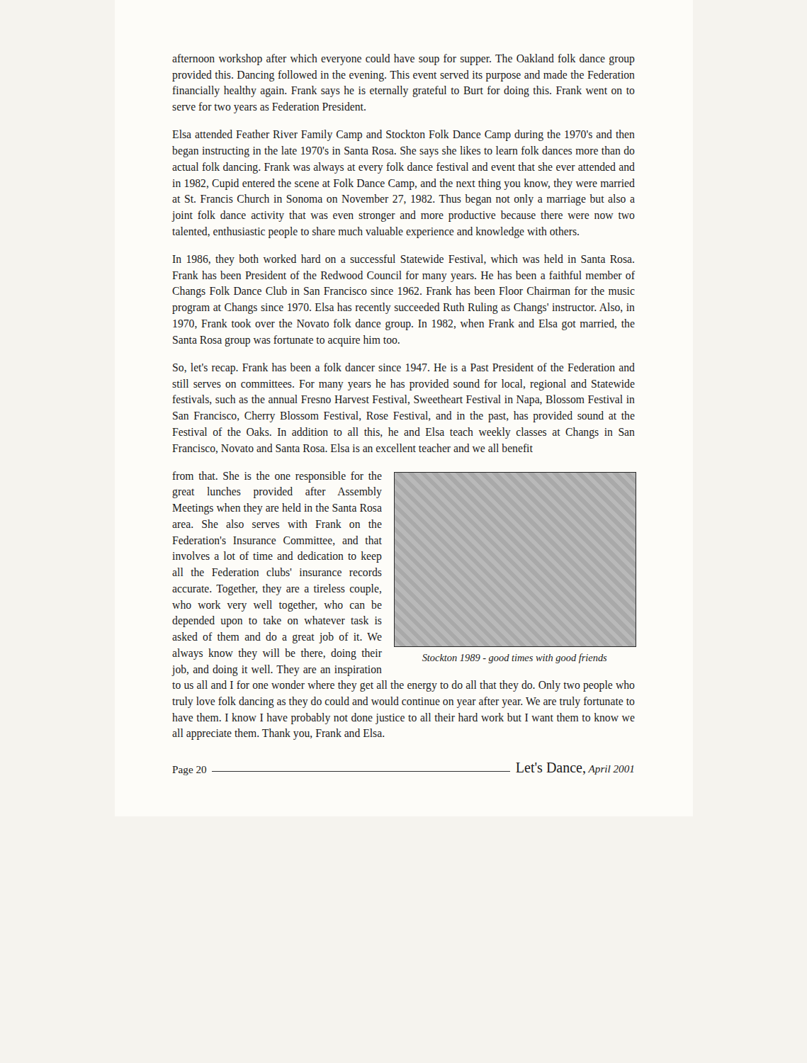afternoon workshop after which everyone could have soup for supper. The Oakland folk dance group provided this. Dancing followed in the evening. This event served its purpose and made the Federation financially healthy again. Frank says he is eternally grateful to Burt for doing this. Frank went on to serve for two years as Federation President.
Elsa attended Feather River Family Camp and Stockton Folk Dance Camp during the 1970's and then began instructing in the late 1970's in Santa Rosa. She says she likes to learn folk dances more than do actual folk dancing. Frank was always at every folk dance festival and event that she ever attended and in 1982, Cupid entered the scene at Folk Dance Camp, and the next thing you know, they were married at St. Francis Church in Sonoma on November 27, 1982. Thus began not only a marriage but also a joint folk dance activity that was even stronger and more productive because there were now two talented, enthusiastic people to share much valuable experience and knowledge with others.
In 1986, they both worked hard on a successful Statewide Festival, which was held in Santa Rosa. Frank has been President of the Redwood Council for many years. He has been a faithful member of Changs Folk Dance Club in San Francisco since 1962. Frank has been Floor Chairman for the music program at Changs since 1970. Elsa has recently succeeded Ruth Ruling as Changs' instructor. Also, in 1970, Frank took over the Novato folk dance group. In 1982, when Frank and Elsa got married, the Santa Rosa group was fortunate to acquire him too.
So, let's recap. Frank has been a folk dancer since 1947. He is a Past President of the Federation and still serves on committees. For many years he has provided sound for local, regional and Statewide festivals, such as the annual Fresno Harvest Festival, Sweetheart Festival in Napa, Blossom Festival in San Francisco, Cherry Blossom Festival, Rose Festival, and in the past, has provided sound at the Festival of the Oaks. In addition to all this, he and Elsa teach weekly classes at Changs in San Francisco, Novato and Santa Rosa. Elsa is an excellent teacher and we all benefit
Stockton 1989 - good times with good friends
from that. She is the one responsible for the great lunches provided after Assembly Meetings when they are held in the Santa Rosa area. She also serves with Frank on the Federation's Insurance Committee, and that involves a lot of time and dedication to keep all the Federation clubs' insurance records accurate. Together, they are a tireless couple, who work very well together, who can be depended upon to take on whatever task is asked of them and do a great job of it. We always know they will be there, doing their job, and doing it well. They are an inspiration to us all and I for one wonder where they get all the energy to do all that they do. Only two people who truly love folk dancing as they do could and would continue on year after year. We are truly fortunate to have them. I know I have probably not done justice to all their hard work but I want them to know we all appreciate them. Thank you, Frank and Elsa.
Page 20 Let's Dance, April 2001